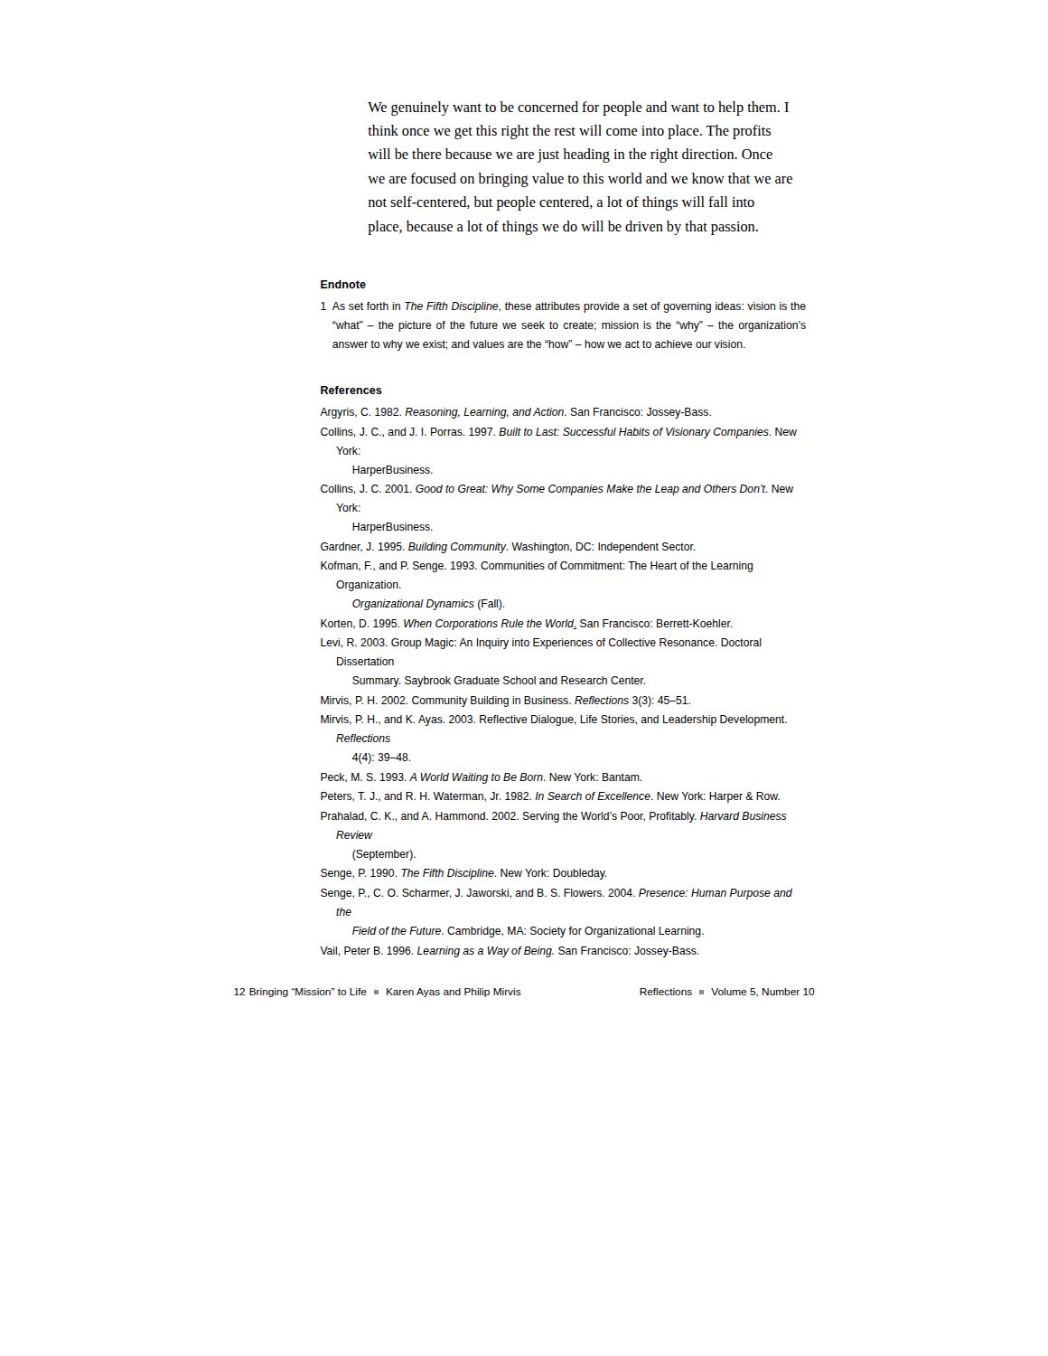We genuinely want to be concerned for people and want to help them. I think once we get this right the rest will come into place. The profits will be there because we are just heading in the right direction. Once we are focused on bringing value to this world and we know that we are not self-centered, but people centered, a lot of things will fall into place, because a lot of things we do will be driven by that passion.
Endnote
1 As set forth in The Fifth Discipline, these attributes provide a set of governing ideas: vision is the “what” – the picture of the future we seek to create; mission is the “why” – the organization’s answer to why we exist; and values are the “how” – how we act to achieve our vision.
References
Argyris, C. 1982. Reasoning, Learning, and Action. San Francisco: Jossey-Bass.
Collins, J. C., and J. I. Porras. 1997. Built to Last: Successful Habits of Visionary Companies. New York: HarperBusiness.
Collins, J. C. 2001. Good to Great: Why Some Companies Make the Leap and Others Don’t. New York: HarperBusiness.
Gardner, J. 1995. Building Community. Washington, DC: Independent Sector.
Kofman, F., and P. Senge. 1993. Communities of Commitment: The Heart of the Learning Organization. Organizational Dynamics (Fall).
Korten, D. 1995. When Corporations Rule the World. San Francisco: Berrett-Koehler.
Levi, R. 2003. Group Magic: An Inquiry into Experiences of Collective Resonance. Doctoral Dissertation Summary. Saybrook Graduate School and Research Center.
Mirvis, P. H. 2002. Community Building in Business. Reflections 3(3): 45–51.
Mirvis, P. H., and K. Ayas. 2003. Reflective Dialogue, Life Stories, and Leadership Development. Reflections 4(4): 39–48.
Peck, M. S. 1993. A World Waiting to Be Born. New York: Bantam.
Peters, T. J., and R. H. Waterman, Jr. 1982. In Search of Excellence. New York: Harper & Row.
Prahalad, C. K., and A. Hammond. 2002. Serving the World’s Poor, Profitably. Harvard Business Review (September).
Senge, P. 1990. The Fifth Discipline. New York: Doubleday.
Senge, P., C. O. Scharmer, J. Jaworski, and B. S. Flowers. 2004. Presence: Human Purpose and the Field of the Future. Cambridge, MA: Society for Organizational Learning.
Vail, Peter B. 1996. Learning as a Way of Being. San Francisco: Jossey-Bass.
12 Bringing “Mission” to Life Karen Ayas and Philip Mirvis
Reflections Volume 5, Number 10